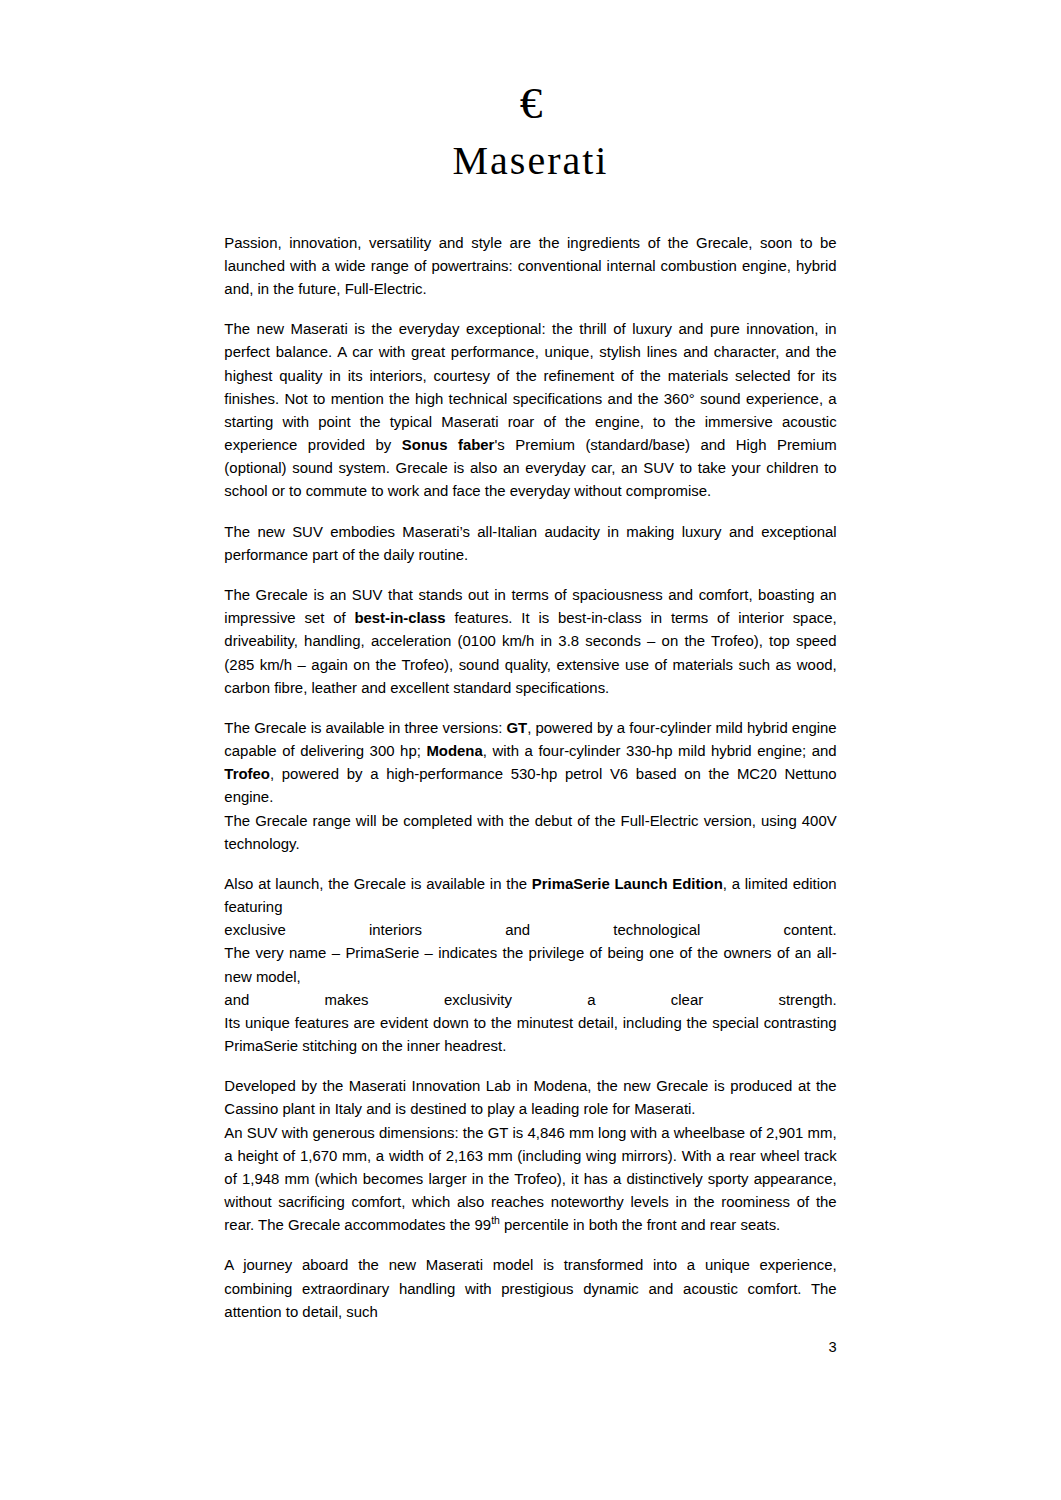€ Maserati
Passion, innovation, versatility and style are the ingredients of the Grecale, soon to be launched with a wide range of powertrains: conventional internal combustion engine, hybrid and, in the future, Full-Electric.
The new Maserati is the everyday exceptional: the thrill of luxury and pure innovation, in perfect balance. A car with great performance, unique, stylish lines and character, and the highest quality in its interiors, courtesy of the refinement of the materials selected for its finishes. Not to mention the high technical specifications and the 360° sound experience, a starting with point the typical Maserati roar of the engine, to the immersive acoustic experience provided by Sonus faber's Premium (standard/base) and High Premium (optional) sound system. Grecale is also an everyday car, an SUV to take your children to school or to commute to work and face the everyday without compromise.
The new SUV embodies Maserati’s all-Italian audacity in making luxury and exceptional performance part of the daily routine.
The Grecale is an SUV that stands out in terms of spaciousness and comfort, boasting an impressive set of best-in-class features. It is best-in-class in terms of interior space, driveability, handling, acceleration (0100 km/h in 3.8 seconds – on the Trofeo), top speed (285 km/h – again on the Trofeo), sound quality, extensive use of materials such as wood, carbon fibre, leather and excellent standard specifications.
The Grecale is available in three versions: GT, powered by a four-cylinder mild hybrid engine capable of delivering 300 hp; Modena, with a four-cylinder 330-hp mild hybrid engine; and Trofeo, powered by a high-performance 530-hp petrol V6 based on the MC20 Nettuno engine.
The Grecale range will be completed with the debut of the Full-Electric version, using 400V technology.
Also at launch, the Grecale is available in the PrimaSerie Launch Edition, a limited edition featuring
exclusive interiors and technological content.
The very name – PrimaSerie – indicates the privilege of being one of the owners of an all-new model,
and makes exclusivity aclear strength.
Its unique features are evident down to the minutest detail, including the special contrasting PrimaSerie stitching on the inner headrest.
Developed by the Maserati Innovation Lab in Modena, the new Grecale is produced at the Cassino plant in Italy and is destined to play a leading role for Maserati.
An SUV with generous dimensions: the GT is 4,846 mm long with a wheelbase of 2,901 mm, a height of 1,670 mm, a width of 2,163 mm (including wing mirrors). With a rear wheel track of 1,948 mm (which becomes larger in the Trofeo), it has a distinctively sporty appearance, without sacrificing comfort, which also reaches noteworthy levels in the roominess of the rear. The Grecale accommodates the 99th percentile in both the front and rear seats.
A journey aboard the new Maserati model is transformed into a unique experience, combining extraordinary handling with prestigious dynamic and acoustic comfort. The attention to detail, such
3